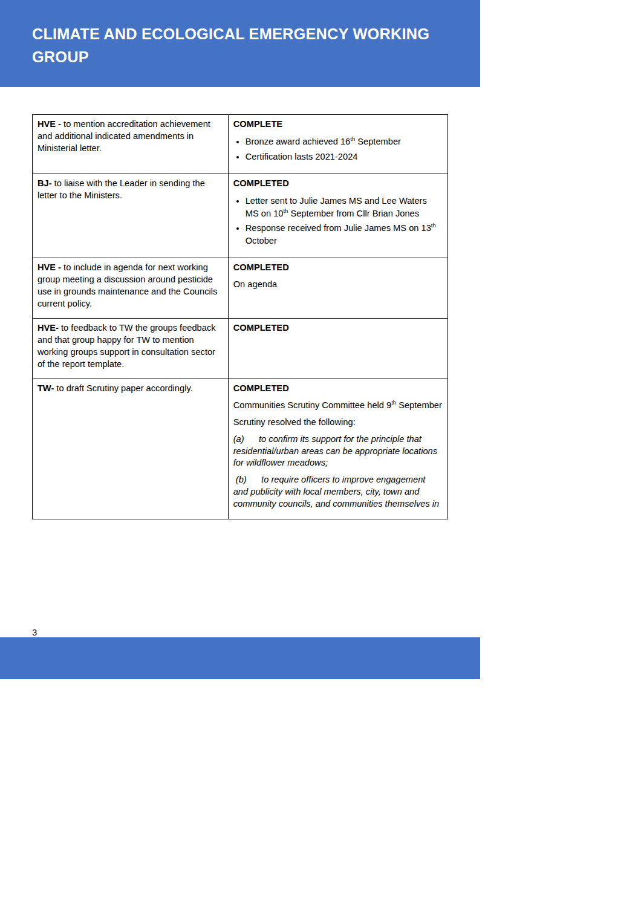CLIMATE AND ECOLOGICAL EMERGENCY WORKING GROUP
| HVE - to mention accreditation achievement and additional indicated amendments in Ministerial letter. | COMPLETE Bronze award achieved 16 th September Certification lasts 2021-2024 |
| BJ- to liaise with the Leader in sending the letter to the Ministers. | COMPLETED Letter sent to Julie James MS and Lee Waters MS on 10 th September from Cllr Brian Jones Response received from Julie James MS on 13 th October |
| HVE - to include in agenda for next working group meeting a discussion around pesticide use in grounds maintenance and the Councils current policy. | COMPLETED On agenda |
| HVE- to feedback to TW the groups feedback and that group happy for TW to mention working groups support in consultation sector of the report template. | COMPLETED |
| TW- to draft Scrutiny paper accordingly. | COMPLETED Communities Scrutiny Committee held 9 th September Scrutiny resolved the following: (a) to confirm its support for the principle that residential/urban areas can be appropriate locations for wildflower meadows; (b) to require officers to improve engagement and publicity with local members, city, town and community councils, and communities themselves in |
3